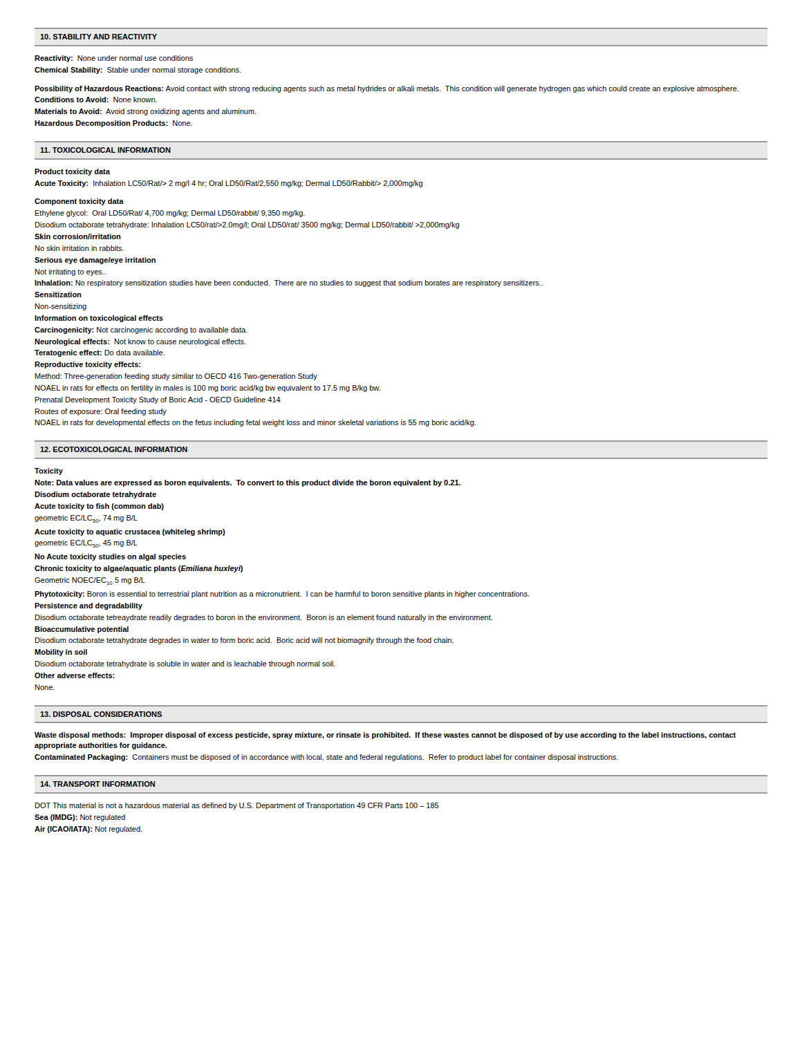10. STABILITY AND REACTIVITY
Reactivity: None under normal use conditions
Chemical Stability: Stable under normal storage conditions.
Possibility of Hazardous Reactions: Avoid contact with strong reducing agents such as metal hydrides or alkali metals. This condition will generate hydrogen gas which could create an explosive atmosphere.
Conditions to Avoid: None known.
Materials to Avoid: Avoid strong oxidizing agents and aluminum.
Hazardous Decomposition Products: None.
11. TOXICOLOGICAL INFORMATION
Product toxicity data
Acute Toxicity: Inhalation LC50/Rat/> 2 mg/l 4 hr; Oral LD50/Rat/2,550 mg/kg; Dermal LD50/Rabbit/> 2,000mg/kg
Component toxicity data
Ethylene glycol: Oral LD50/Rat/ 4,700 mg/kg; Dermal LD50/rabbit/ 9,350 mg/kg.
Disodium octaborate tetrahydrate: Inhalation LC50/rat/>2.0mg/l; Oral LD50/rat/ 3500 mg/kg; Dermal LD50/rabbit/ >2,000mg/kg
Skin corrosion/irritation
No skin irritation in rabbits.
Serious eye damage/eye irritation
Not irritating to eyes..
Inhalation: No respiratory sensitization studies have been conducted. There are no studies to suggest that sodium borates are respiratory sensitizers..
Sensitization
Non-sensitizing
Information on toxicological effects
Carcinogenicity: Not carcinogenic according to available data.
Neurological effects: Not know to cause neurological effects.
Teratogenic effect: Do data available.
Reproductive toxicity effects:
Method: Three-generation feeding study similar to OECD 416 Two-generation Study
NOAEL in rats for effects on fertility in males is 100 mg boric acid/kg bw equivalent to 17.5 mg B/kg bw.
Prenatal Development Toxicity Study of Boric Acid - OECD Guideline 414
Routes of exposure: Oral feeding study
NOAEL in rats for developmental effects on the fetus including fetal weight loss and minor skeletal variations is 55 mg boric acid/kg.
12. ECOTOXICOLOGICAL INFORMATION
Toxicity
Note: Data values are expressed as boron equivalents. To convert to this product divide the boron equivalent by 0.21.
Disodium octaborate tetrahydrate
Acute toxicity to fish (common dab)
geometric EC/LC50, 74 mg B/L
Acute toxicity to aquatic crustacea (whiteleg shrimp)
geometric EC/LC50, 45 mg B/L
No Acute toxicity studies on algal species
Chronic toxicity to algae/aquatic plants (Emiliana huxleyi)
Geometric NOEC/EC10 5 mg B/L
Phytotoxicity: Boron is essential to terrestrial plant nutrition as a micronutrient. I can be harmful to boron sensitive plants in higher concentrations.
Persistence and degradability
Disodium octaborate tetreaydrate readily degrades to boron in the environment. Boron is an element found naturally in the environment.
Bioaccumulative potential
Disodium octaborate tetrahydrate degrades in water to form boric acid. Boric acid will not biomagnify through the food chain.
Mobility in soil
Disodium octaborate tetrahydrate is soluble in water and is leachable through normal soil.
Other adverse effects:
None.
13. DISPOSAL CONSIDERATIONS
Waste disposal methods: Improper disposal of excess pesticide, spray mixture, or rinsate is prohibited. If these wastes cannot be disposed of by use according to the label instructions, contact appropriate authorities for guidance.
Contaminated Packaging: Containers must be disposed of in accordance with local, state and federal regulations. Refer to product label for container disposal instructions.
14. TRANSPORT INFORMATION
DOT This material is not a hazardous material as defined by U.S. Department of Transportation 49 CFR Parts 100 – 185
Sea (IMDG): Not regulated
Air (ICAO/IATA): Not regulated.